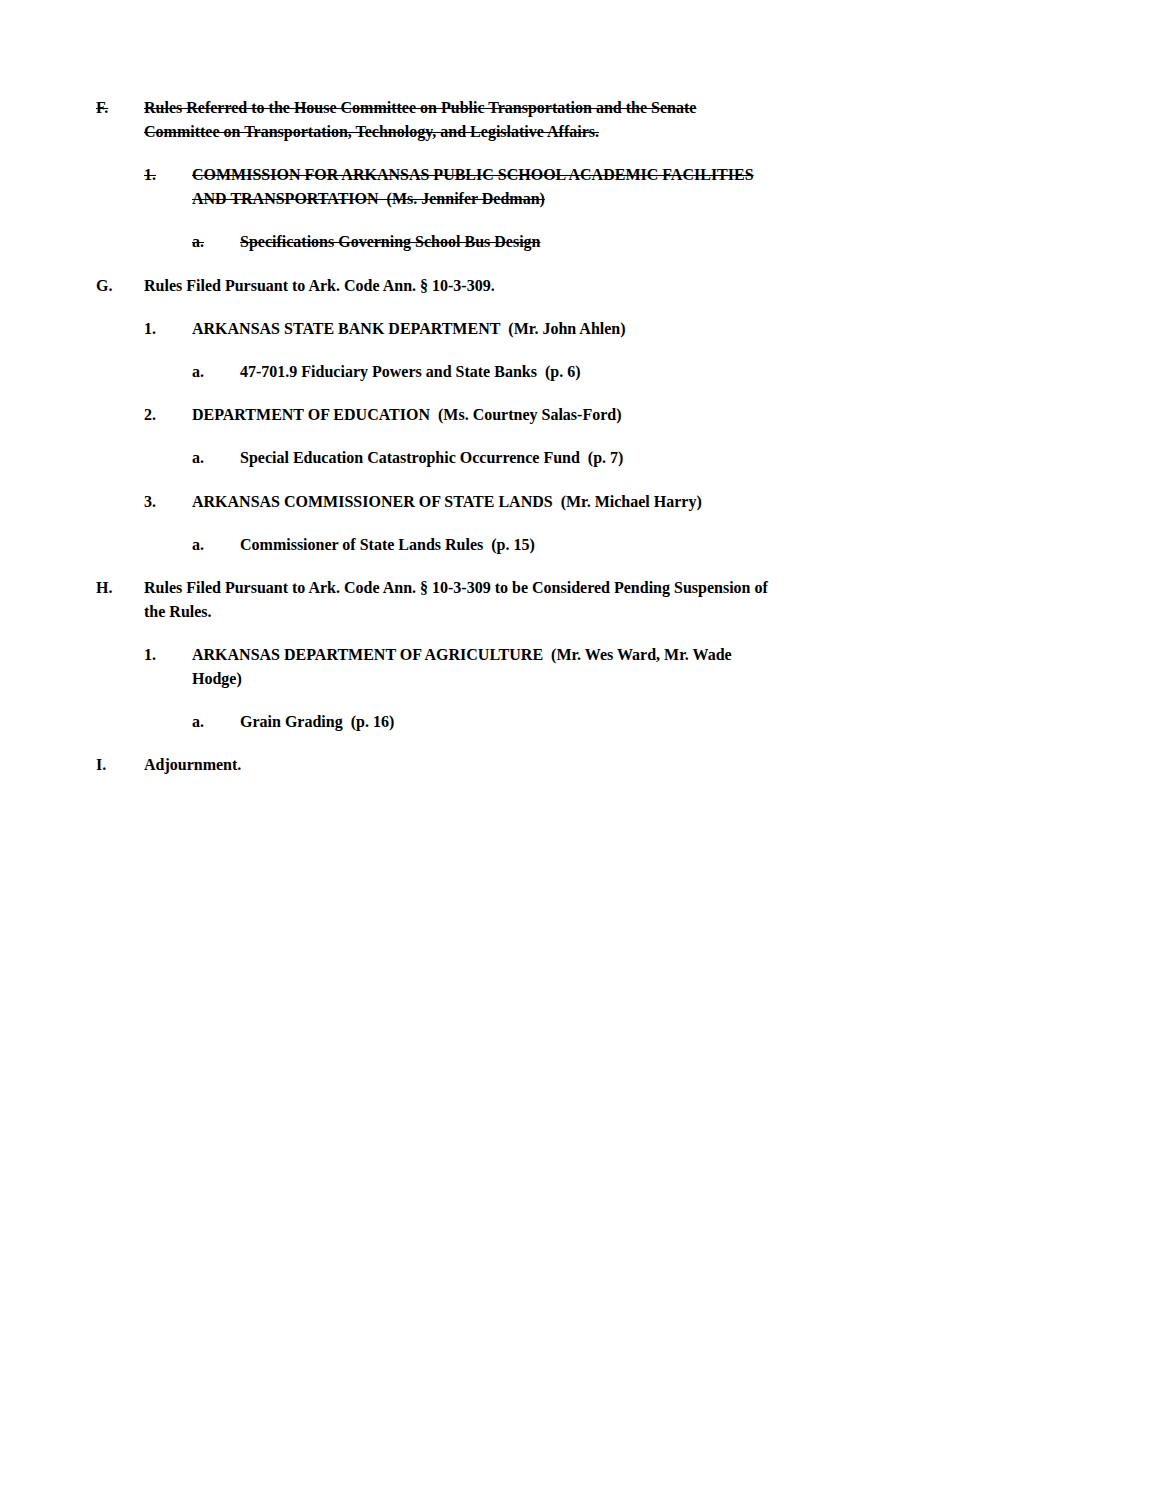F. Rules Referred to the House Committee on Public Transportation and the Senate Committee on Transportation, Technology, and Legislative Affairs.
1. COMMISSION FOR ARKANSAS PUBLIC SCHOOL ACADEMIC FACILITIES AND TRANSPORTATION (Ms. Jennifer Dedman)
a. Specifications Governing School Bus Design
G. Rules Filed Pursuant to Ark. Code Ann. § 10-3-309.
1. ARKANSAS STATE BANK DEPARTMENT (Mr. John Ahlen)
a. 47-701.9 Fiduciary Powers and State Banks (p. 6)
2. DEPARTMENT OF EDUCATION (Ms. Courtney Salas-Ford)
a. Special Education Catastrophic Occurrence Fund (p. 7)
3. ARKANSAS COMMISSIONER OF STATE LANDS (Mr. Michael Harry)
a. Commissioner of State Lands Rules (p. 15)
H. Rules Filed Pursuant to Ark. Code Ann. § 10-3-309 to be Considered Pending Suspension of the Rules.
1. ARKANSAS DEPARTMENT OF AGRICULTURE (Mr. Wes Ward, Mr. Wade Hodge)
a. Grain Grading (p. 16)
I. Adjournment.